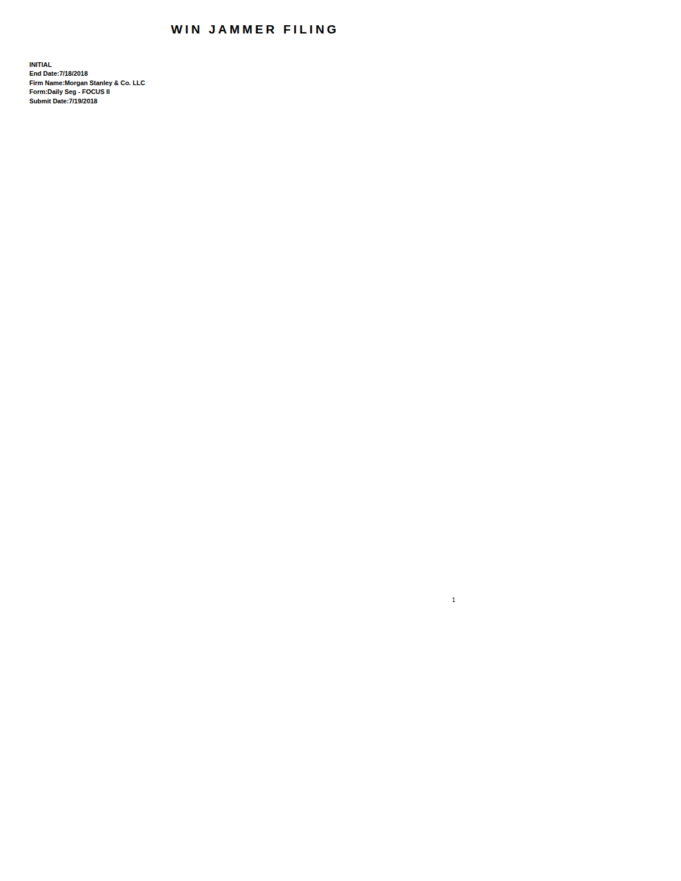WIN JAMMER FILING
INITIAL
End Date:7/18/2018
Firm Name:Morgan Stanley & Co. LLC
Form:Daily Seg - FOCUS II
Submit Date:7/19/2018
1